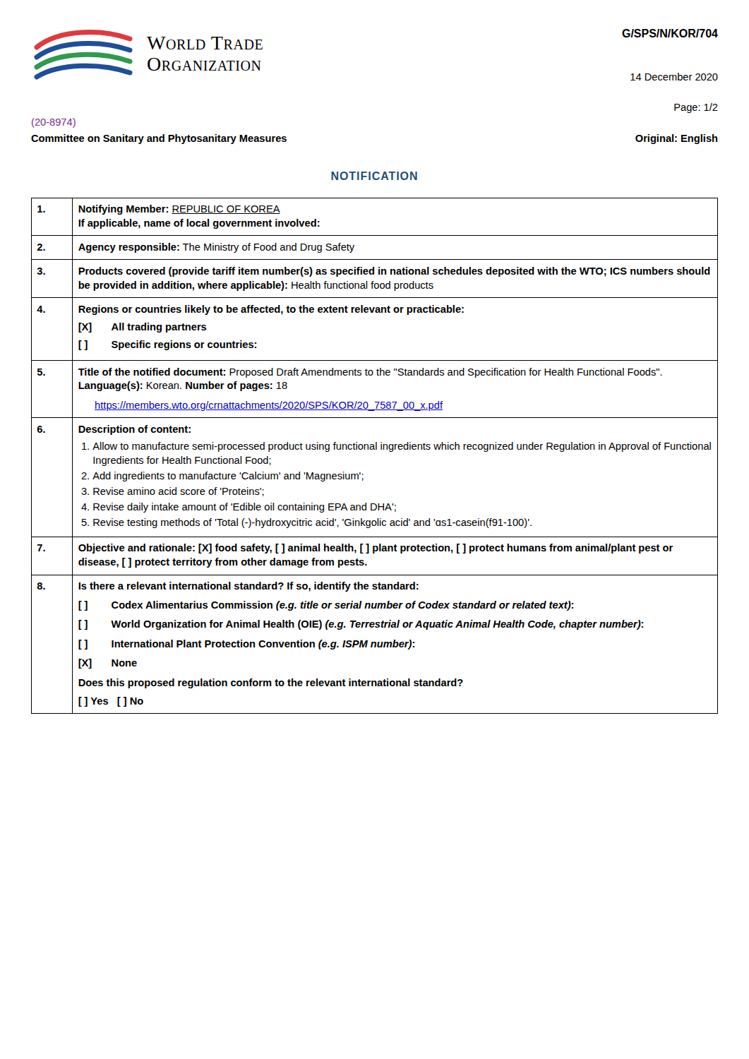WORLD TRADE ORGANIZATION
G/SPS/N/KOR/704
14 December 2020
Page: 1/2
(20-8974)
Committee on Sanitary and Phytosanitary Measures Original: English
NOTIFICATION
| 1. | Notifying Member: REPUBLIC OF KOREA If applicable, name of local government involved: |
| 2. | Agency responsible: The Ministry of Food and Drug Safety |
| 3. | Products covered (provide tariff item number(s) as specified in national schedules deposited with the WTO; ICS numbers should be provided in addition, where applicable): Health functional food products |
| 4. | Regions or countries likely to be affected, to the extent relevant or practicable: [X] All trading partners [ ] Specific regions or countries: |
| 5. | Title of the notified document: Proposed Draft Amendments to the "Standards and Specification for Health Functional Foods". Language(s): Korean. Number of pages: 18 https://members.wto.org/crnattachments/2020/SPS/KOR/20_7587_00_x.pdf |
| 6. | Description of content: Allow to manufacture semi-processed product using functional ingredients which recognized under Regulation in Approval of Functional Ingredients for Health Functional Food; Add ingredients to manufacture 'Calcium' and 'Magnesium'; Revise amino acid score of 'Proteins'; Revise daily intake amount of 'Edible oil containing EPA and DHA'; Revise testing methods of 'Total (-)-hydroxycitric acid', 'Ginkgolic acid' and 'ɑs1-casein(f91-100)'. |
| 7. | Objective and rationale: [X] food safety, [ ] animal health, [ ] plant protection, [ ] protect humans from animal/plant pest or disease, [ ] protect territory from other damage from pests. |
| 8. | Is there a relevant international standard? If so, identify the standard: [ ] Codex Alimentarius Commission (e.g. title or serial number of Codex standard or related text) : [ ] World Organization for Animal Health (OIE) (e.g. Terrestrial or Aquatic Animal Health Code, chapter number) : [ ] International Plant Protection Convention (e.g. ISPM number) : [X] None Does this proposed regulation conform to the relevant international standard? [ ] Yes [ ] No |